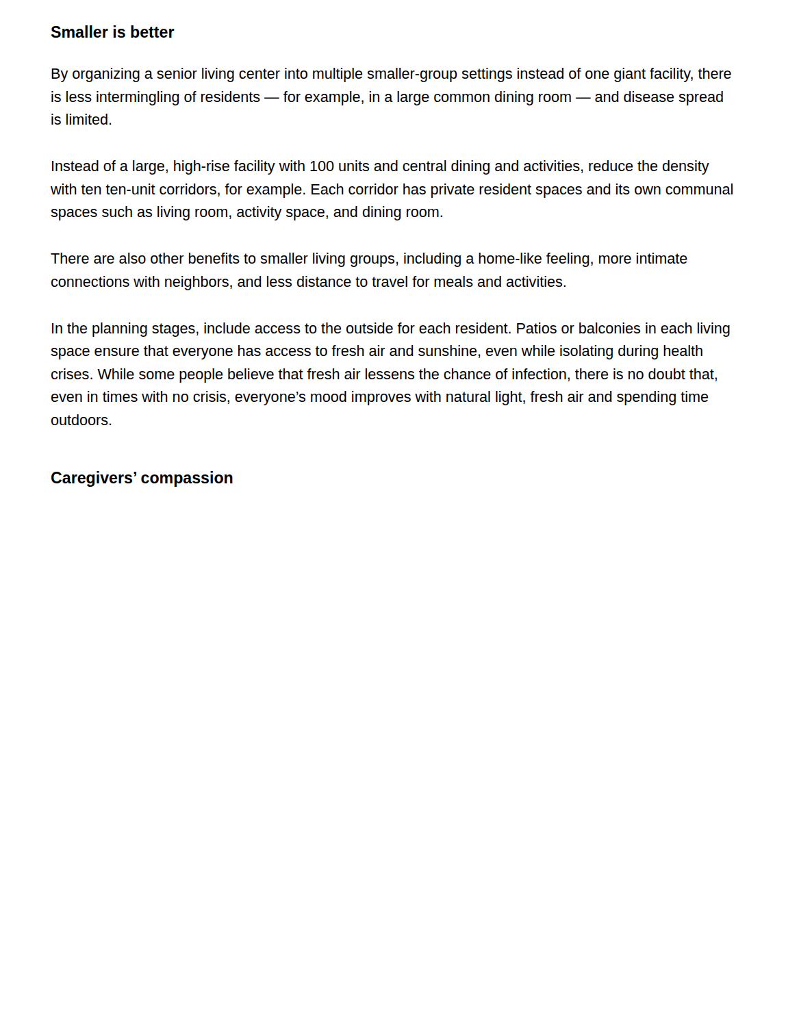Smaller is better
By organizing a senior living center into multiple smaller-group settings instead of one giant facility, there is less intermingling of residents — for example, in a large common dining room — and disease spread is limited.
Instead of a large, high-rise facility with 100 units and central dining and activities, reduce the density with ten ten-unit corridors, for example. Each corridor has private resident spaces and its own communal spaces such as living room, activity space, and dining room.
There are also other benefits to smaller living groups, including a home-like feeling, more intimate connections with neighbors, and less distance to travel for meals and activities.
In the planning stages, include access to the outside for each resident. Patios or balconies in each living space ensure that everyone has access to fresh air and sunshine, even while isolating during health crises. While some people believe that fresh air lessens the chance of infection, there is no doubt that, even in times with no crisis, everyone’s mood improves with natural light, fresh air and spending time outdoors.
Caregivers’ compassion